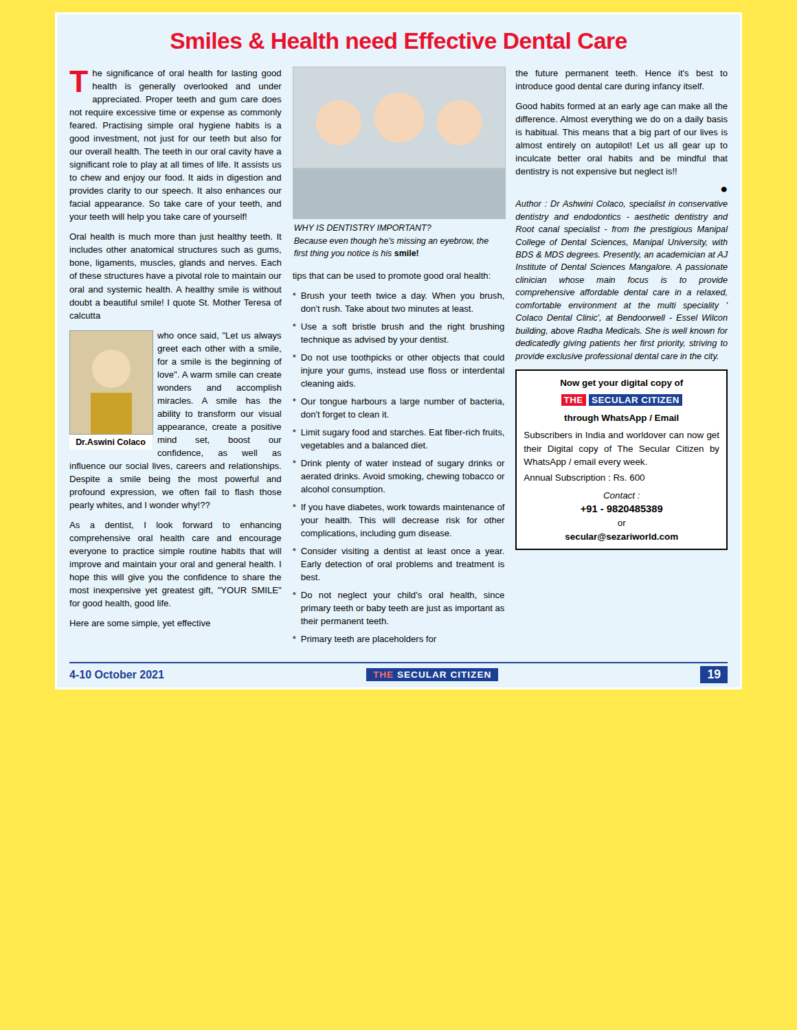Smiles & Health need Effective Dental Care
The significance of oral health for lasting good health is generally overlooked and under appreciated. Proper teeth and gum care does not require excessive time or expense as commonly feared. Practising simple oral hygiene habits is a good investment, not just for our teeth but also for our overall health. The teeth in our oral cavity have a significant role to play at all times of life. It assists us to chew and enjoy our food. It aids in digestion and provides clarity to our speech. It also enhances our facial appearance. So take care of your teeth, and your teeth will help you take care of yourself!
Oral health is much more than just healthy teeth. It includes other anatomical structures such as gums, bone, ligaments, muscles, glands and nerves. Each of these structures have a pivotal role to maintain our oral and systemic health. A healthy smile is without doubt a beautiful smile! I quote St. Mother Teresa of calcutta
Dr.Aswini Colaco
who once said, "Let us always greet each other with a smile, for a smile is the beginning of love". A warm smile can create wonders and accomplish miracles. A smile has the ability to transform our visual appearance, create a positive mind set, boost our confidence, as well as influence our social lives, careers and relationships. Despite a smile being the most powerful and profound expression, we often fail to flash those pearly whites, and I wonder why!??
As a dentist, I look forward to enhancing comprehensive oral health care and encourage everyone to practice simple routine habits that will improve and maintain your oral and general health. I hope this will give you the confidence to share the most inexpensive yet greatest gift, "YOUR SMILE" for good health, good life.
Here are some simple, yet effective
WHY IS DENTISTRY IMPORTANT?
Because even though he's missing an eyebrow, the first thing you notice is his smile!
tips that can be used to promote good oral health:
Brush your teeth twice a day. When you brush, don't rush. Take about two minutes at least.
Use a soft bristle brush and the right brushing technique as advised by your dentist.
Do not use toothpicks or other objects that could injure your gums, instead use floss or interdental cleaning aids.
Our tongue harbours a large number of bacteria, don't forget to clean it.
Limit sugary food and starches. Eat fiber-rich fruits, vegetables and a balanced diet.
Drink plenty of water instead of sugary drinks or aerated drinks. Avoid smoking, chewing tobacco or alcohol consumption.
If you have diabetes, work towards maintenance of your health. This will decrease risk for other complications, including gum disease.
Consider visiting a dentist at least once a year. Early detection of oral problems and treatment is best.
Do not neglect your child's oral health, since primary teeth or baby teeth are just as important as their permanent teeth.
Primary teeth are placeholders for
the future permanent teeth. Hence it's best to introduce good dental care during infancy itself.
Good habits formed at an early age can make all the difference. Almost everything we do on a daily basis is habitual. This means that a big part of our lives is almost entirely on autopilot! Let us all gear up to inculcate better oral habits and be mindful that dentistry is not expensive but neglect is!!
●
Author : Dr Ashwini Colaco, specialist in conservative dentistry and endodontics - aesthetic dentistry and Root canal specialist - from the prestigious Manipal College of Dental Sciences, Manipal University, with BDS & MDS degrees. Presently, an academician at AJ Institute of Dental Sciences Mangalore. A passionate clinician whose main focus is to provide comprehensive affordable dental care in a relaxed, comfortable environment at the multi speciality ' Colaco Dental Clinic', at Bendoorwell - Essel Wilcon building, above Radha Medicals. She is well known for dedicatedly giving patients her first priority, striving to provide exclusive professional dental care in the city.
Now get your digital copy of
THE SECULAR CITIZEN
through WhatsApp / Email
Subscribers in India and worldover can now get their Digital copy of The Secular Citizen by WhatsApp / email every week.
Annual Subscription : Rs. 600
Contact :
+91 - 9820485389
or
secular@sezariworld.com
4-10 October 2021 THE SECULAR CITIZEN 19